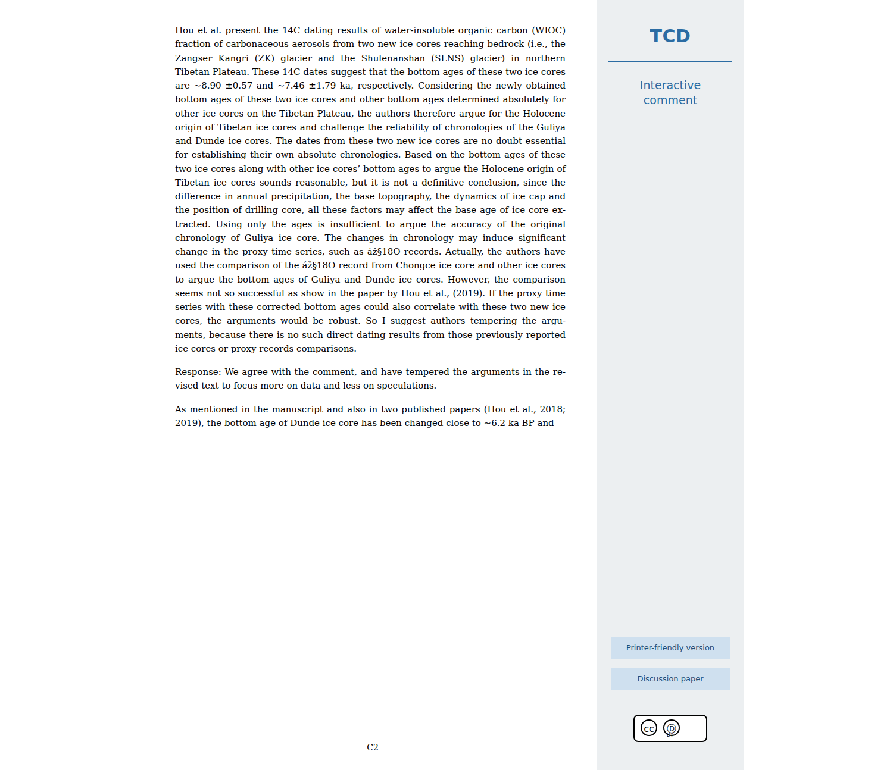TCD
Interactive
comment
Printer-friendly version Discussion paper
cc
Ⓓ
BY
Hou et al. present the 14C dating results of water-insoluble organic carbon (WIOC) fraction of carbonaceous aerosols from two new ice cores reaching bedrock (i.e., the Zangser Kangri (ZK) glacier and the Shulenanshan (SLNS) glacier) in northern Tibetan Plateau. These 14C dates suggest that the bottom ages of these two ice cores are ∼8.90 ±0.57 and ∼7.46 ±1.79 ka, respectively. Considering the newly obtained bottom ages of these two ice cores and other bottom ages determined absolutely for other ice cores on the Tibetan Plateau, the authors therefore argue for the Holocene origin of Tibetan ice cores and challenge the reliability of chronologies of the Guliya and Dunde ice cores. The dates from these two new ice cores are no doubt essential for establishing their own absolute chronologies. Based on the bottom ages of these two ice cores along with other ice cores’ bottom ages to argue the Holocene origin of Tibetan ice cores sounds reasonable, but it is not a definitive conclusion, since the difference in annual precipitation, the base topography, the dynamics of ice cap and the position of drilling core, all these factors may affect the base age of ice core extracted. Using only the ages is insufficient to argue the accuracy of the original chronology of Guliya ice core. The changes in chronology may induce significant change in the proxy time series, such as áž§18O records. Actually, the authors have used the comparison of the áž§18O record from Chongce ice core and other ice cores to argue the bottom ages of Guliya and Dunde ice cores. However, the comparison seems not so successful as show in the paper by Hou et al., (2019). If the proxy time series with these corrected bottom ages could also correlate with these two new ice cores, the arguments would be robust. So I suggest authors tempering the arguments, because there is no such direct dating results from those previously reported ice cores or proxy records comparisons.
Response: We agree with the comment, and have tempered the arguments in the revised text to focus more on data and less on speculations.
As mentioned in the manuscript and also in two published papers (Hou et al., 2018; 2019), the bottom age of Dunde ice core has been changed close to ∼6.2 ka BP and
C2